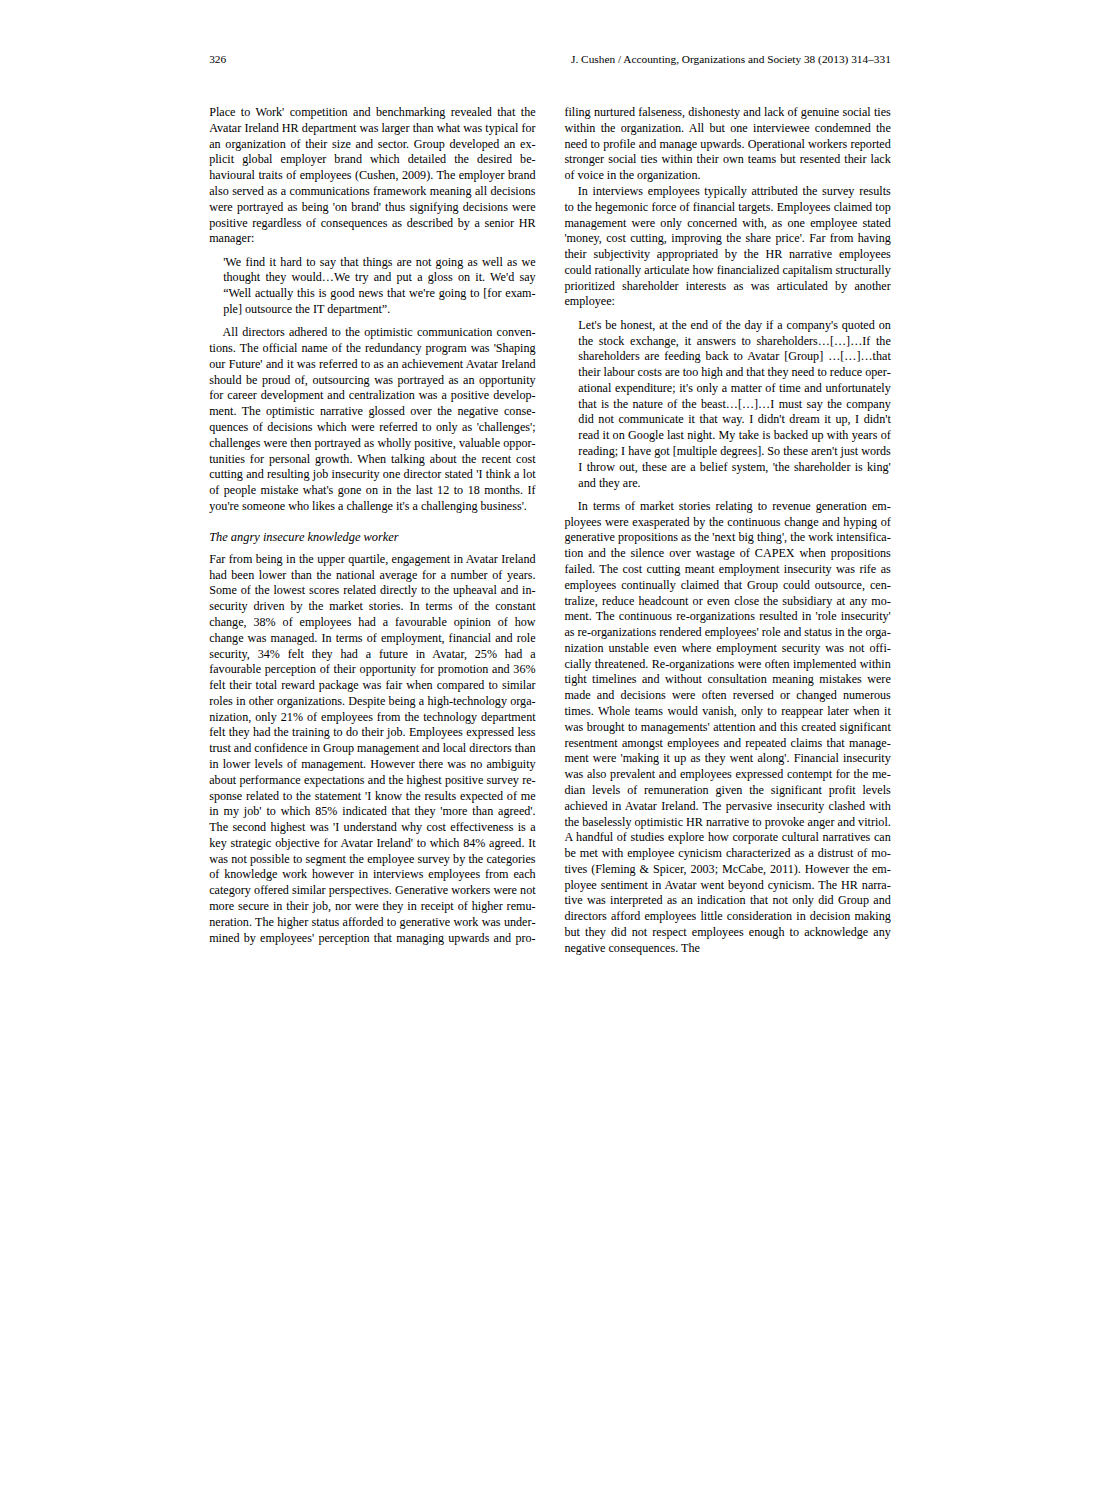326 J. Cushen / Accounting, Organizations and Society 38 (2013) 314–331
Place to Work' competition and benchmarking revealed that the Avatar Ireland HR department was larger than what was typical for an organization of their size and sector. Group developed an explicit global employer brand which detailed the desired behavioural traits of employees (Cushen, 2009). The employer brand also served as a communications framework meaning all decisions were portrayed as being 'on brand' thus signifying decisions were positive regardless of consequences as described by a senior HR manager:
'We find it hard to say that things are not going as well as we thought they would…We try and put a gloss on it. We'd say “Well actually this is good news that we're going to [for example] outsource the IT department”.
All directors adhered to the optimistic communication conventions. The official name of the redundancy program was 'Shaping our Future' and it was referred to as an achievement Avatar Ireland should be proud of, outsourcing was portrayed as an opportunity for career development and centralization was a positive development. The optimistic narrative glossed over the negative consequences of decisions which were referred to only as 'challenges'; challenges were then portrayed as wholly positive, valuable opportunities for personal growth. When talking about the recent cost cutting and resulting job insecurity one director stated 'I think a lot of people mistake what's gone on in the last 12 to 18 months. If you're someone who likes a challenge it's a challenging business'.
The angry insecure knowledge worker
Far from being in the upper quartile, engagement in Avatar Ireland had been lower than the national average for a number of years. Some of the lowest scores related directly to the upheaval and insecurity driven by the market stories. In terms of the constant change, 38% of employees had a favourable opinion of how change was managed. In terms of employment, financial and role security, 34% felt they had a future in Avatar, 25% had a favourable perception of their opportunity for promotion and 36% felt their total reward package was fair when compared to similar roles in other organizations. Despite being a high-technology organization, only 21% of employees from the technology department felt they had the training to do their job. Employees expressed less trust and confidence in Group management and local directors than in lower levels of management. However there was no ambiguity about performance expectations and the highest positive survey response related to the statement 'I know the results expected of me in my job' to which 85% indicated that they 'more than agreed'. The second highest was 'I understand why cost effectiveness is a key strategic objective for Avatar Ireland' to which 84% agreed. It was not possible to segment the employee survey by the categories of knowledge work however in interviews employees from each category offered similar perspectives. Generative workers were not more secure in their job, nor were they in receipt of higher remuneration. The higher status afforded to generative work was undermined by employees' perception that managing upwards and profiling nurtured falseness, dishonesty and lack of genuine social ties within the organization. All but one interviewee condemned the need to profile and manage upwards. Operational workers reported stronger social ties within their own teams but resented their lack of voice in the organization.
In interviews employees typically attributed the survey results to the hegemonic force of financial targets. Employees claimed top management were only concerned with, as one employee stated 'money, cost cutting, improving the share price'. Far from having their subjectivity appropriated by the HR narrative employees could rationally articulate how financialized capitalism structurally prioritized shareholder interests as was articulated by another employee:
Let's be honest, at the end of the day if a company's quoted on the stock exchange, it answers to shareholders…[…]…If the shareholders are feeding back to Avatar [Group] …[…]…that their labour costs are too high and that they need to reduce operational expenditure; it's only a matter of time and unfortunately that is the nature of the beast…[…]…I must say the company did not communicate it that way. I didn't dream it up, I didn't read it on Google last night. My take is backed up with years of reading; I have got [multiple degrees]. So these aren't just words I throw out, these are a belief system, 'the shareholder is king' and they are.
In terms of market stories relating to revenue generation employees were exasperated by the continuous change and hyping of generative propositions as the 'next big thing', the work intensification and the silence over wastage of CAPEX when propositions failed. The cost cutting meant employment insecurity was rife as employees continually claimed that Group could outsource, centralize, reduce headcount or even close the subsidiary at any moment. The continuous re-organizations resulted in 'role insecurity' as re-organizations rendered employees' role and status in the organization unstable even where employment security was not officially threatened. Re-organizations were often implemented within tight timelines and without consultation meaning mistakes were made and decisions were often reversed or changed numerous times. Whole teams would vanish, only to reappear later when it was brought to managements' attention and this created significant resentment amongst employees and repeated claims that management were 'making it up as they went along'. Financial insecurity was also prevalent and employees expressed contempt for the median levels of remuneration given the significant profit levels achieved in Avatar Ireland. The pervasive insecurity clashed with the baselessly optimistic HR narrative to provoke anger and vitriol. A handful of studies explore how corporate cultural narratives can be met with employee cynicism characterized as a distrust of motives (Fleming & Spicer, 2003; McCabe, 2011). However the employee sentiment in Avatar went beyond cynicism. The HR narrative was interpreted as an indication that not only did Group and directors afford employees little consideration in decision making but they did not respect employees enough to acknowledge any negative consequences. The